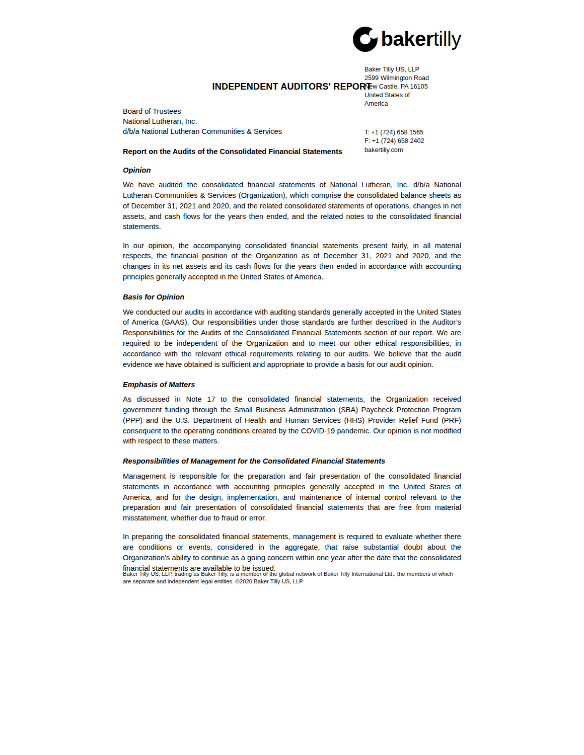bakertilly
Baker Tilly US, LLP
2599 Wilmington Road
New Castle, PA 16105
United States of
America
T: +1 (724) 658 1565
F: +1 (724) 658 2402
bakertilly.com
INDEPENDENT AUDITORS' REPORT
Board of Trustees
National Lutheran, Inc.
d/b/a National Lutheran Communities & Services
Report on the Audits of the Consolidated Financial Statements
Opinion
We have audited the consolidated financial statements of National Lutheran, Inc. d/b/a National Lutheran Communities & Services (Organization), which comprise the consolidated balance sheets as of December 31, 2021 and 2020, and the related consolidated statements of operations, changes in net assets, and cash flows for the years then ended, and the related notes to the consolidated financial statements.
In our opinion, the accompanying consolidated financial statements present fairly, in all material respects, the financial position of the Organization as of December 31, 2021 and 2020, and the changes in its net assets and its cash flows for the years then ended in accordance with accounting principles generally accepted in the United States of America.
Basis for Opinion
We conducted our audits in accordance with auditing standards generally accepted in the United States of America (GAAS). Our responsibilities under those standards are further described in the Auditor’s Responsibilities for the Audits of the Consolidated Financial Statements section of our report. We are required to be independent of the Organization and to meet our other ethical responsibilities, in accordance with the relevant ethical requirements relating to our audits. We believe that the audit evidence we have obtained is sufficient and appropriate to provide a basis for our audit opinion.
Emphasis of Matters
As discussed in Note 17 to the consolidated financial statements, the Organization received government funding through the Small Business Administration (SBA) Paycheck Protection Program (PPP) and the U.S. Department of Health and Human Services (HHS) Provider Relief Fund (PRF) consequent to the operating conditions created by the COVID-19 pandemic. Our opinion is not modified with respect to these matters.
Responsibilities of Management for the Consolidated Financial Statements
Management is responsible for the preparation and fair presentation of the consolidated financial statements in accordance with accounting principles generally accepted in the United States of America, and for the design, implementation, and maintenance of internal control relevant to the preparation and fair presentation of consolidated financial statements that are free from material misstatement, whether due to fraud or error.
In preparing the consolidated financial statements, management is required to evaluate whether there are conditions or events, considered in the aggregate, that raise substantial doubt about the Organization’s ability to continue as a going concern within one year after the date that the consolidated financial statements are available to be issued.
Baker Tilly US, LLP, trading as Baker Tilly, is a member of the global network of Baker Tilly International Ltd., the members of which are separate and independent legal entities. ©2020 Baker Tilly US, LLP